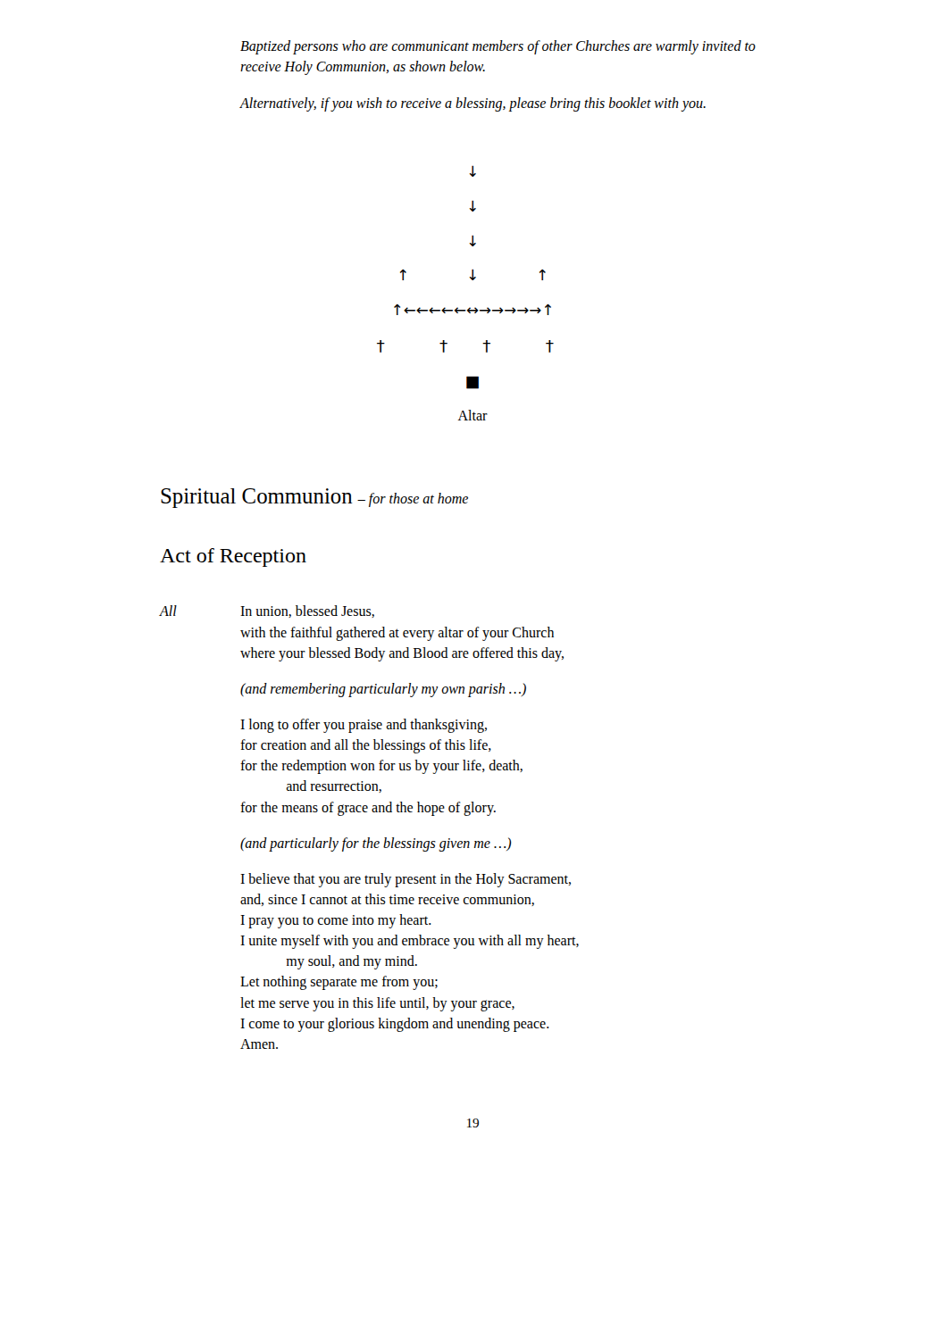Baptized persons who are communicant members of other Churches are warmly invited to receive Holy Communion, as shown below.
Alternatively, if you wish to receive a blessing, please bring this booklet with you.
↓
↓
↓
↑ ↓ ↑
↑←←←←←↔→→→→→↑
† † † †
■
Altar
Spiritual Communion – for those at home
Act of Reception
All
In union, blessed Jesus,
with the faithful gathered at every altar of your Church
where your blessed Body and Blood are offered this day,
(and remembering particularly my own parish …)
I long to offer you praise and thanksgiving,
for creation and all the blessings of this life,
for the redemption won for us by your life, death,
and resurrection,
for the means of grace and the hope of glory.
(and particularly for the blessings given me …)
I believe that you are truly present in the Holy Sacrament,
and, since I cannot at this time receive communion,
I pray you to come into my heart.
I unite myself with you and embrace you with all my heart,
my soul, and my mind.
Let nothing separate me from you;
let me serve you in this life until, by your grace,
I come to your glorious kingdom and unending peace.
Amen.
19